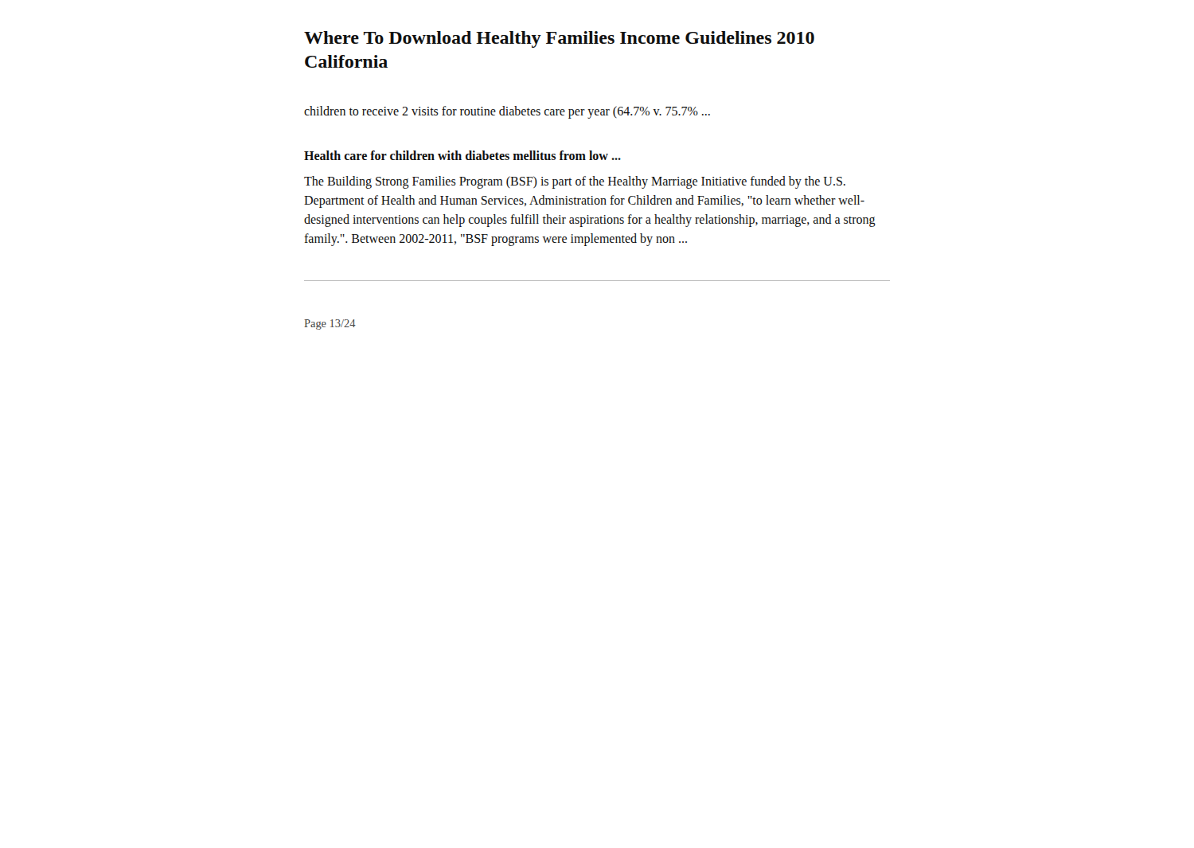Where To Download Healthy Families Income Guidelines 2010 California
children to receive 2 visits for routine diabetes care per year (64.7% v. 75.7% ...
Health care for children with diabetes mellitus from low ...
The Building Strong Families Program (BSF) is part of the Healthy Marriage Initiative funded by the U.S. Department of Health and Human Services, Administration for Children and Families, "to learn whether well-designed interventions can help couples fulfill their aspirations for a healthy relationship, marriage, and a strong family.". Between 2002-2011, "BSF programs were implemented by non ...
Page 13/24